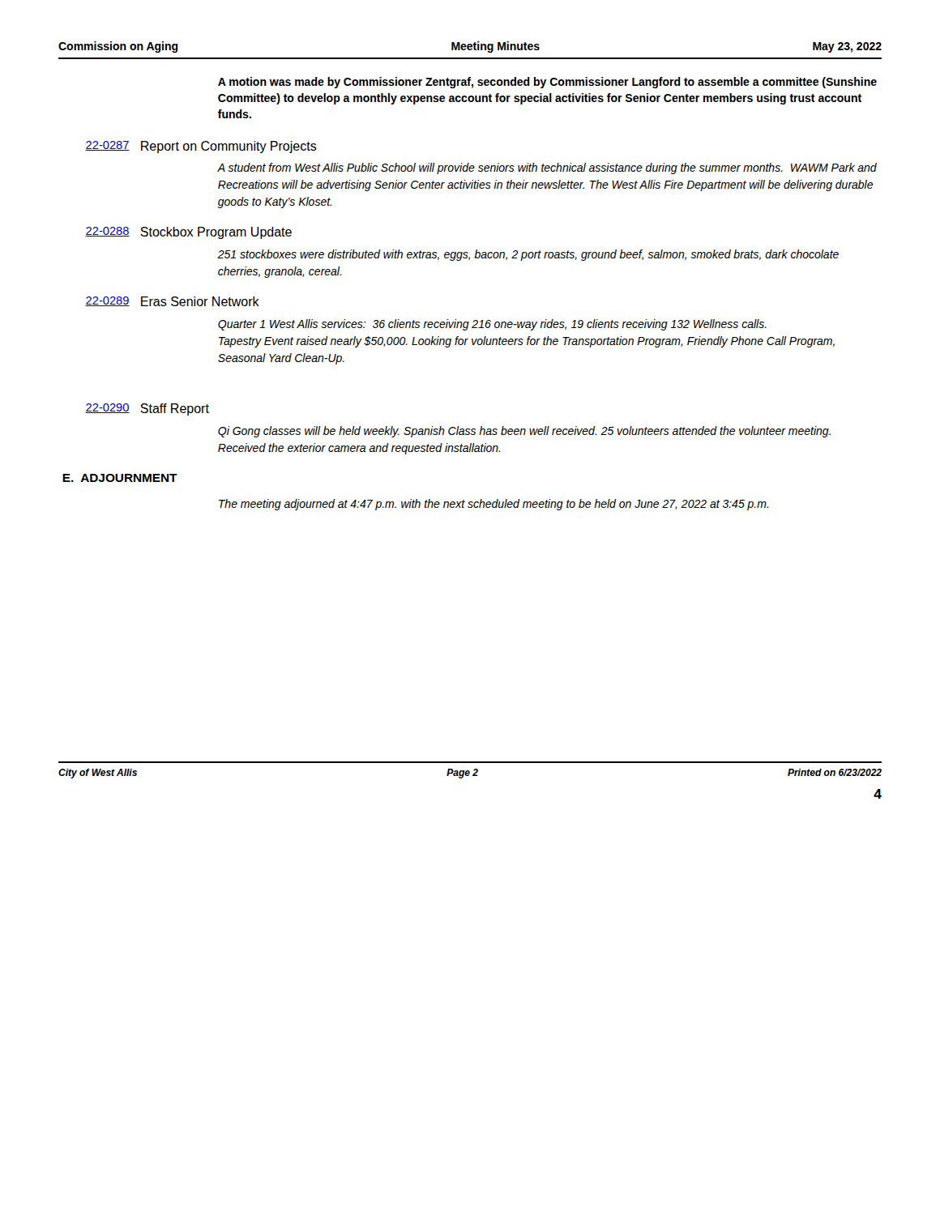Commission on Aging
Meeting Minutes
May 23, 2022
A motion was made by Commissioner Zentgraf, seconded by Commissioner Langford to assemble a committee (Sunshine Committee) to develop a monthly expense account for special activities for Senior Center members using trust account funds.
22-0287
Report on Community Projects
A student from West Allis Public School will provide seniors with technical assistance during the summer months. WAWM Park and Recreations will be advertising Senior Center activities in their newsletter. The West Allis Fire Department will be delivering durable goods to Katy’s Kloset.
22-0288
Stockbox Program Update
251 stockboxes were distributed with extras, eggs, bacon, 2 port roasts, ground beef, salmon, smoked brats, dark chocolate cherries, granola, cereal.
22-0289
Eras Senior Network
Quarter 1 West Allis services: 36 clients receiving 216 one-way rides, 19 clients receiving 132 Wellness calls.
Tapestry Event raised nearly $50,000. Looking for volunteers for the Transportation Program, Friendly Phone Call Program, Seasonal Yard Clean-Up.
22-0290
Staff Report
Qi Gong classes will be held weekly. Spanish Class has been well received. 25 volunteers attended the volunteer meeting. Received the exterior camera and requested installation.
E. ADJOURNMENT
The meeting adjourned at 4:47 p.m. with the next scheduled meeting to be held on June 27, 2022 at 3:45 p.m.
City of West Allis
Page 2
Printed on 6/23/2022
4